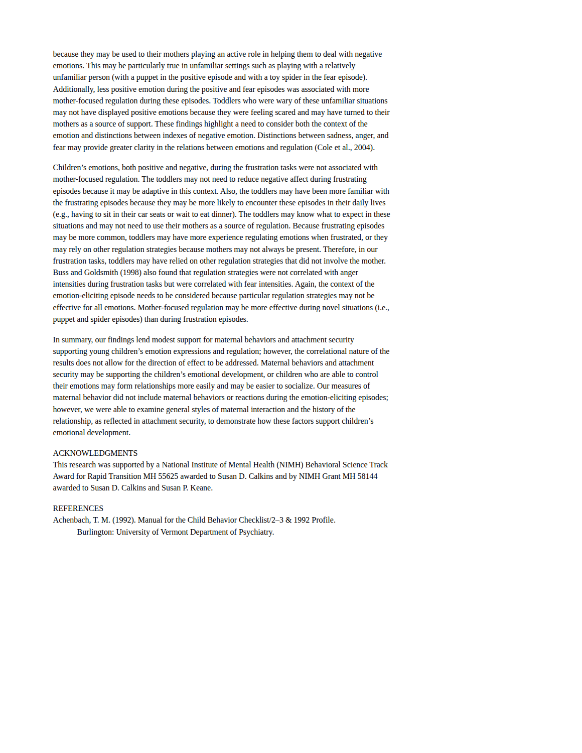because they may be used to their mothers playing an active role in helping them to deal with negative emotions. This may be particularly true in unfamiliar settings such as playing with a relatively unfamiliar person (with a puppet in the positive episode and with a toy spider in the fear episode). Additionally, less positive emotion during the positive and fear episodes was associated with more mother-focused regulation during these episodes. Toddlers who were wary of these unfamiliar situations may not have displayed positive emotions because they were feeling scared and may have turned to their mothers as a source of support. These findings highlight a need to consider both the context of the emotion and distinctions between indexes of negative emotion. Distinctions between sadness, anger, and fear may provide greater clarity in the relations between emotions and regulation (Cole et al., 2004).
Children’s emotions, both positive and negative, during the frustration tasks were not associated with mother-focused regulation. The toddlers may not need to reduce negative affect during frustrating episodes because it may be adaptive in this context. Also, the toddlers may have been more familiar with the frustrating episodes because they may be more likely to encounter these episodes in their daily lives (e.g., having to sit in their car seats or wait to eat dinner). The toddlers may know what to expect in these situations and may not need to use their mothers as a source of regulation. Because frustrating episodes may be more common, toddlers may have more experience regulating emotions when frustrated, or they may rely on other regulation strategies because mothers may not always be present. Therefore, in our frustration tasks, toddlers may have relied on other regulation strategies that did not involve the mother. Buss and Goldsmith (1998) also found that regulation strategies were not correlated with anger intensities during frustration tasks but were correlated with fear intensities. Again, the context of the emotion-eliciting episode needs to be considered because particular regulation strategies may not be effective for all emotions. Mother-focused regulation may be more effective during novel situations (i.e., puppet and spider episodes) than during frustration episodes.
In summary, our findings lend modest support for maternal behaviors and attachment security supporting young children’s emotion expressions and regulation; however, the correlational nature of the results does not allow for the direction of effect to be addressed. Maternal behaviors and attachment security may be supporting the children’s emotional development, or children who are able to control their emotions may form relationships more easily and may be easier to socialize. Our measures of maternal behavior did not include maternal behaviors or reactions during the emotion-eliciting episodes; however, we were able to examine general styles of maternal interaction and the history of the relationship, as reflected in attachment security, to demonstrate how these factors support children’s emotional development.
ACKNOWLEDGMENTS
This research was supported by a National Institute of Mental Health (NIMH) Behavioral Science Track Award for Rapid Transition MH 55625 awarded to Susan D. Calkins and by NIMH Grant MH 58144 awarded to Susan D. Calkins and Susan P. Keane.
REFERENCES
Achenbach, T. M. (1992). Manual for the Child Behavior Checklist/2–3 & 1992 Profile.
Burlington: University of Vermont Department of Psychiatry.